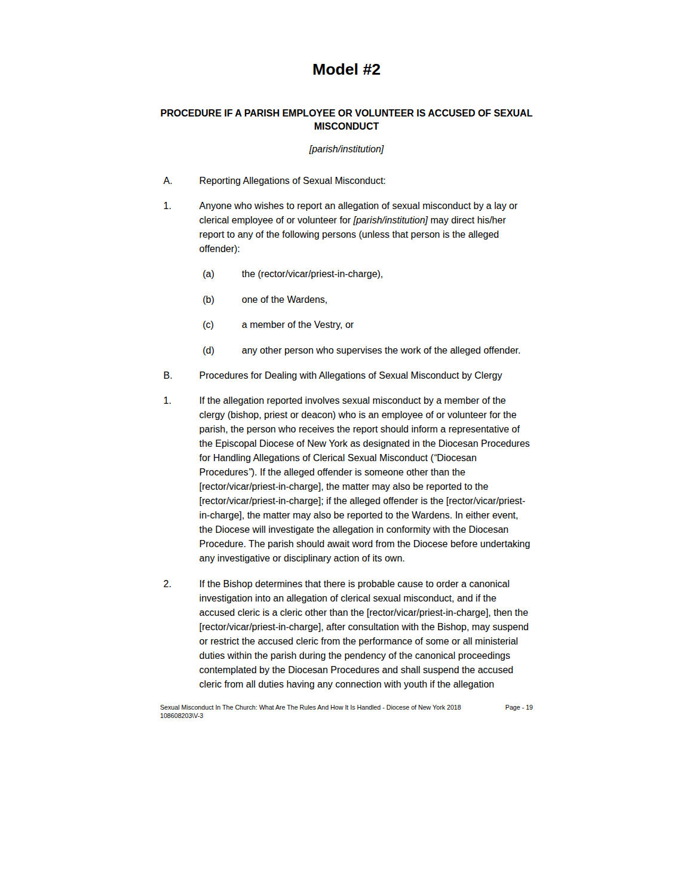Model #2
PROCEDURE IF A PARISH EMPLOYEE OR VOLUNTEER IS ACCUSED OF SEXUAL MISCONDUCT
[parish/institution]
A.
Reporting Allegations of Sexual Misconduct:
1.
Anyone who wishes to report an allegation of sexual misconduct by a lay or clerical employee of or volunteer for [parish/institution] may direct his/her report to any of the following persons (unless that person is the alleged offender):
(a)
the (rector/vicar/priest-in-charge),
(b)
one of the Wardens,
(c)
a member of the Vestry, or
(d)
any other person who supervises the work of the alleged offender.
B.
Procedures for Dealing with Allegations of Sexual Misconduct by Clergy
1.
If the allegation reported involves sexual misconduct by a member of the clergy (bishop, priest or deacon) who is an employee of or volunteer for the parish, the person who receives the report should inform a representative of the Episcopal Diocese of New York as designated in the Diocesan Procedures for Handling Allegations of Clerical Sexual Misconduct (“Diocesan Procedures”). If the alleged offender is someone other than the [rector/vicar/priest-in-charge], the matter may also be reported to the [rector/vicar/priest-in-charge]; if the alleged offender is the [rector/vicar/priest-in-charge], the matter may also be reported to the Wardens. In either event, the Diocese will investigate the allegation in conformity with the Diocesan Procedure. The parish should await word from the Diocese before undertaking any investigative or disciplinary action of its own.
2.
If the Bishop determines that there is probable cause to order a canonical investigation into an allegation of clerical sexual misconduct, and if the accused cleric is a cleric other than the [rector/vicar/priest-in-charge], then the [rector/vicar/priest-in-charge], after consultation with the Bishop, may suspend or restrict the accused cleric from the performance of some or all ministerial duties within the parish during the pendency of the canonical proceedings contemplated by the Diocesan Procedures and shall suspend the accused cleric from all duties having any connection with youth if the allegation
Sexual Misconduct In The Church: What Are The Rules And How It Is Handled - Diocese of New York 2018
Page - 19
108608203\V-3